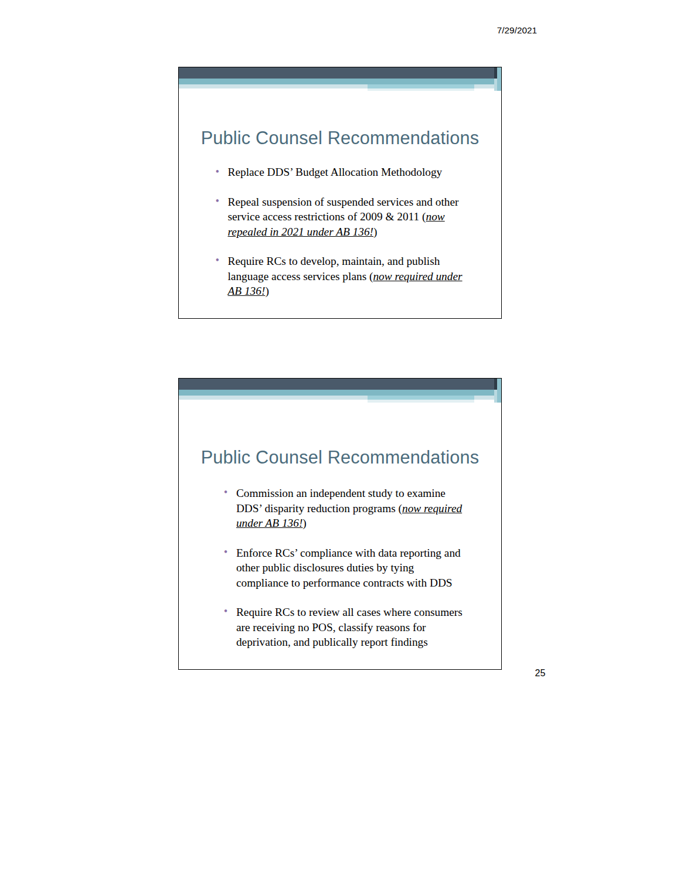7/29/2021
Public Counsel Recommendations
Replace DDS’ Budget Allocation Methodology
Repeal suspension of suspended services and other service access restrictions of 2009 & 2011 (now repealed in 2021 under AB 136!)
Require RCs to develop, maintain, and publish language access services plans (now required under AB 136!)
Public Counsel Recommendations
Commission an independent study to examine DDS’ disparity reduction programs (now required under AB 136!)
Enforce RCs’ compliance with data reporting and other public disclosures duties by tying compliance to performance contracts with DDS
Require RCs to review all cases where consumers are receiving no POS, classify reasons for deprivation, and publically report findings
25